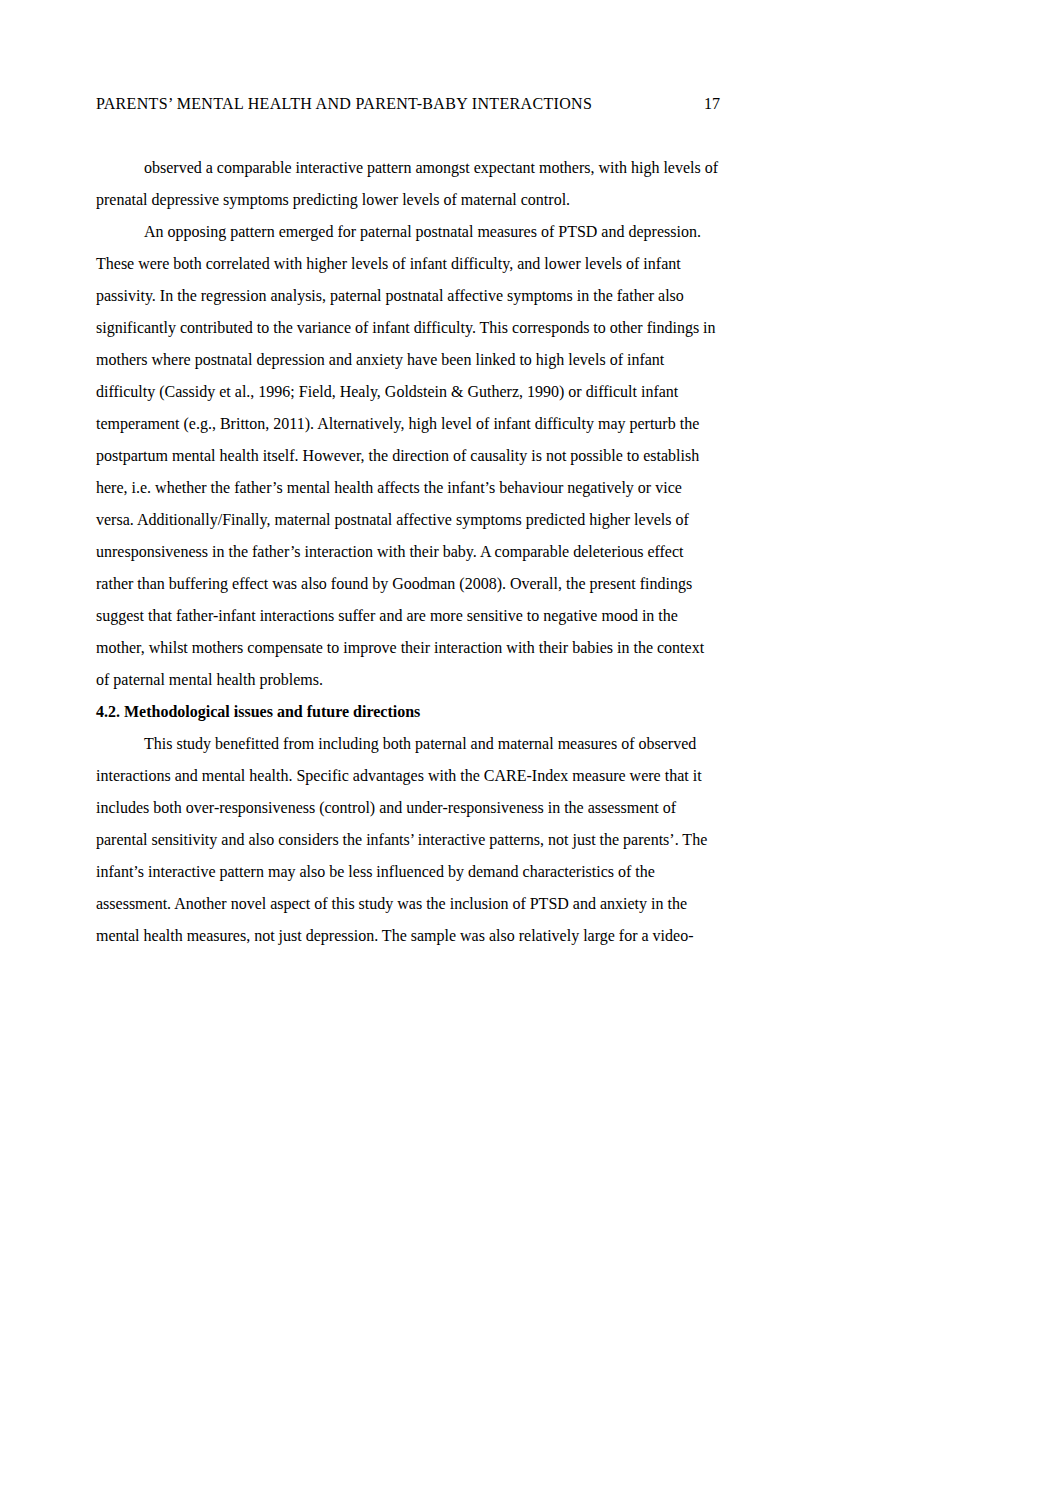Parents’ Mental Health and Parent-Baby Interactions 17
observed a comparable interactive pattern amongst expectant mothers, with high levels of prenatal depressive symptoms predicting lower levels of maternal control.
An opposing pattern emerged for paternal postnatal measures of PTSD and depression. These were both correlated with higher levels of infant difficulty, and lower levels of infant passivity. In the regression analysis, paternal postnatal affective symptoms in the father also significantly contributed to the variance of infant difficulty. This corresponds to other findings in mothers where postnatal depression and anxiety have been linked to high levels of infant difficulty (Cassidy et al., 1996; Field, Healy, Goldstein & Gutherz, 1990) or difficult infant temperament (e.g., Britton, 2011). Alternatively, high level of infant difficulty may perturb the postpartum mental health itself. However, the direction of causality is not possible to establish here, i.e. whether the father’s mental health affects the infant’s behaviour negatively or vice versa. Additionally/Finally, maternal postnatal affective symptoms predicted higher levels of unresponsiveness in the father’s interaction with their baby. A comparable deleterious effect rather than buffering effect was also found by Goodman (2008). Overall, the present findings suggest that father-infant interactions suffer and are more sensitive to negative mood in the mother, whilst mothers compensate to improve their interaction with their babies in the context of paternal mental health problems.
4.2. Methodological issues and future directions
This study benefitted from including both paternal and maternal measures of observed interactions and mental health. Specific advantages with the CARE-Index measure were that it includes both over-responsiveness (control) and under-responsiveness in the assessment of parental sensitivity and also considers the infants’ interactive patterns, not just the parents’. The infant’s interactive pattern may also be less influenced by demand characteristics of the assessment. Another novel aspect of this study was the inclusion of PTSD and anxiety in the mental health measures, not just depression. The sample was also relatively large for a video-